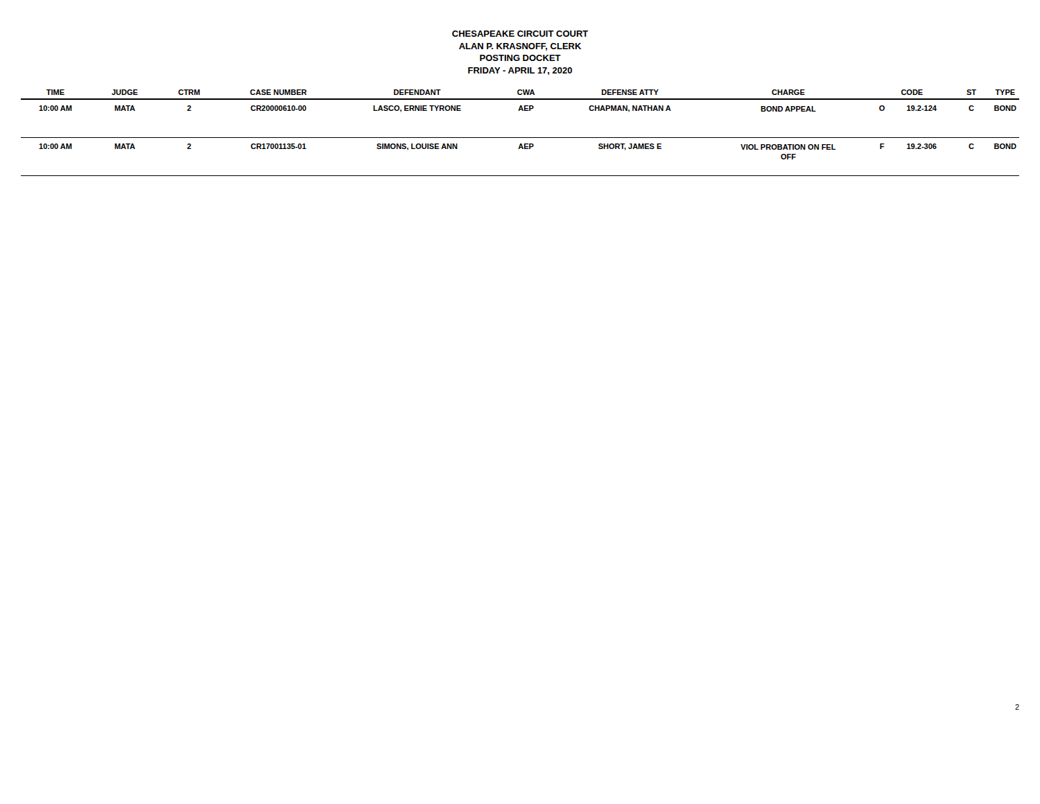CHESAPEAKE CIRCUIT COURT
ALAN P. KRASNOFF, CLERK
POSTING DOCKET
FRIDAY - APRIL 17, 2020
| TIME | JUDGE | CTRM | CASE NUMBER | DEFENDANT | CWA | DEFENSE ATTY | CHARGE | CODE | ST | TYPE |
| --- | --- | --- | --- | --- | --- | --- | --- | --- | --- | --- |
| 10:00 AM | MATA | 2 | CR20000610-00 | LASCO, ERNIE TYRONE | AEP | CHAPMAN, NATHAN A | BOND APPEAL | O | 19.2-124 | C | BOND |
| 10:00 AM | MATA | 2 | CR17001135-01 | SIMONS, LOUISE ANN | AEP | SHORT, JAMES E | VIOL PROBATION ON FEL OFF | F | 19.2-306 | C | BOND |
2